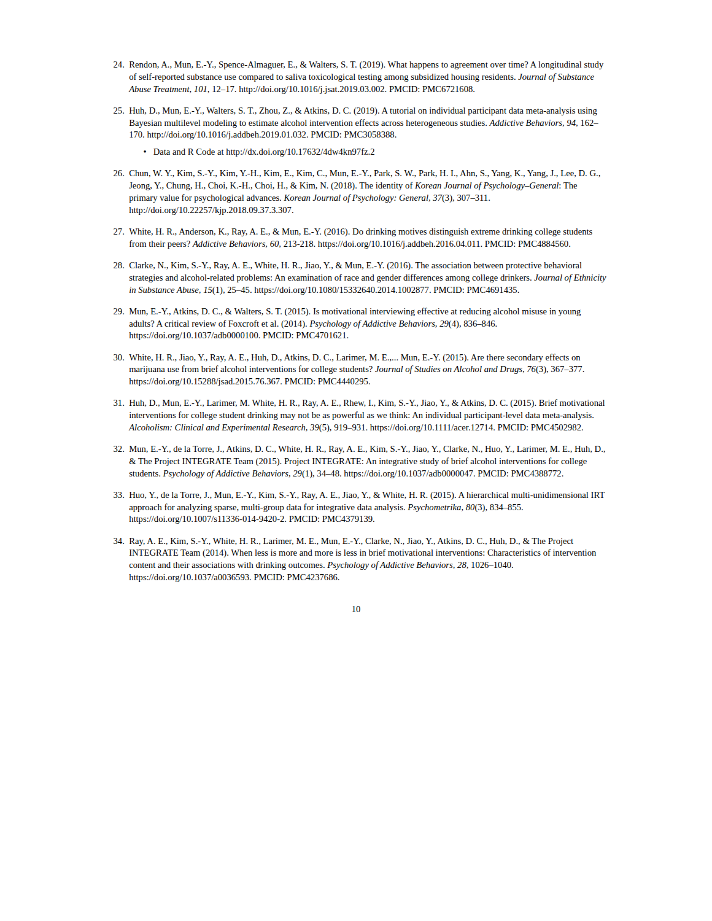24. Rendon, A., Mun, E.-Y., Spence-Almaguer, E., & Walters, S. T. (2019). What happens to agreement over time? A longitudinal study of self-reported substance use compared to saliva toxicological testing among subsidized housing residents. Journal of Substance Abuse Treatment, 101, 12–17. http://doi.org/10.1016/j.jsat.2019.03.002. PMCID: PMC6721608.
25. Huh, D., Mun, E.-Y., Walters, S. T., Zhou, Z., & Atkins, D. C. (2019). A tutorial on individual participant data meta-analysis using Bayesian multilevel modeling to estimate alcohol intervention effects across heterogeneous studies. Addictive Behaviors, 94, 162–170. http://doi.org/10.1016/j.addbeh.2019.01.032. PMCID: PMC3058388.
Data and R Code at http://dx.doi.org/10.17632/4dw4kn97fz.2
26. Chun, W. Y., Kim, S.-Y., Kim, Y.-H., Kim, E., Kim, C., Mun, E.-Y., Park, S. W., Park, H. I., Ahn, S., Yang, K., Yang, J., Lee, D. G., Jeong, Y., Chung, H., Choi, K.-H., Choi, H., & Kim, N. (2018). The identity of Korean Journal of Psychology–General: The primary value for psychological advances. Korean Journal of Psychology: General, 37(3), 307–311. http://doi.org/10.22257/kjp.2018.09.37.3.307.
27. White, H. R., Anderson, K., Ray, A. E., & Mun, E.-Y. (2016). Do drinking motives distinguish extreme drinking college students from their peers? Addictive Behaviors, 60, 213-218. https://doi.org/10.1016/j.addbeh.2016.04.011. PMCID: PMC4884560.
28. Clarke, N., Kim, S.-Y., Ray, A. E., White, H. R., Jiao, Y., & Mun, E.-Y. (2016). The association between protective behavioral strategies and alcohol-related problems: An examination of race and gender differences among college drinkers. Journal of Ethnicity in Substance Abuse, 15(1), 25–45. https://doi.org/10.1080/15332640.2014.1002877. PMCID: PMC4691435.
29. Mun, E.-Y., Atkins, D. C., & Walters, S. T. (2015). Is motivational interviewing effective at reducing alcohol misuse in young adults? A critical review of Foxcroft et al. (2014). Psychology of Addictive Behaviors, 29(4), 836–846. https://doi.org/10.1037/adb0000100. PMCID: PMC4701621.
30. White, H. R., Jiao, Y., Ray, A. E., Huh, D., Atkins, D. C., Larimer, M. E.,... Mun, E.-Y. (2015). Are there secondary effects on marijuana use from brief alcohol interventions for college students? Journal of Studies on Alcohol and Drugs, 76(3), 367–377. https://doi.org/10.15288/jsad.2015.76.367. PMCID: PMC4440295.
31. Huh, D., Mun, E.-Y., Larimer, M. White, H. R., Ray, A. E., Rhew, I., Kim, S.-Y., Jiao, Y., & Atkins, D. C. (2015). Brief motivational interventions for college student drinking may not be as powerful as we think: An individual participant-level data meta-analysis. Alcoholism: Clinical and Experimental Research, 39(5), 919–931. https://doi.org/10.1111/acer.12714. PMCID: PMC4502982.
32. Mun, E.-Y., de la Torre, J., Atkins, D. C., White, H. R., Ray, A. E., Kim, S.-Y., Jiao, Y., Clarke, N., Huo, Y., Larimer, M. E., Huh, D., & The Project INTEGRATE Team (2015). Project INTEGRATE: An integrative study of brief alcohol interventions for college students. Psychology of Addictive Behaviors, 29(1), 34–48. https://doi.org/10.1037/adb0000047. PMCID: PMC4388772.
33. Huo, Y., de la Torre, J., Mun, E.-Y., Kim, S.-Y., Ray, A. E., Jiao, Y., & White, H. R. (2015). A hierarchical multi-unidimensional IRT approach for analyzing sparse, multi-group data for integrative data analysis. Psychometrika, 80(3), 834–855. https://doi.org/10.1007/s11336-014-9420-2. PMCID: PMC4379139.
34. Ray, A. E., Kim, S.-Y., White, H. R., Larimer, M. E., Mun, E.-Y., Clarke, N., Jiao, Y., Atkins, D. C., Huh, D., & The Project INTEGRATE Team (2014). When less is more and more is less in brief motivational interventions: Characteristics of intervention content and their associations with drinking outcomes. Psychology of Addictive Behaviors, 28, 1026–1040. https://doi.org/10.1037/a0036593. PMCID: PMC4237686.
10